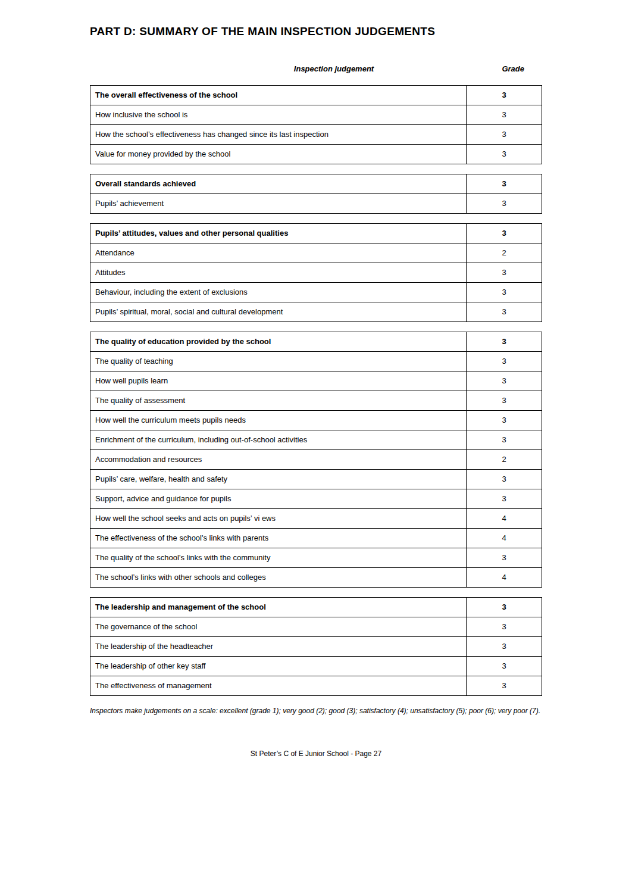PART D: SUMMARY OF THE MAIN INSPECTION JUDGEMENTS
Inspection judgement Grade
| The overall effectiveness of the school | 3 |
| How inclusive the school is | 3 |
| How the school’s effectiveness has changed since its last inspection | 3 |
| Value for money provided by the school | 3 |
| Overall standards achieved | 3 |
| Pupils’ achievement | 3 |
| Pupils’ attitudes, values and other personal qualities | 3 |
| Attendance | 2 |
| Attitudes | 3 |
| Behaviour, including the extent of exclusions | 3 |
| Pupils’ spiritual, moral, social and cultural development | 3 |
| The quality of education provided by the school | 3 |
| The quality of teaching | 3 |
| How well pupils learn | 3 |
| The quality of assessment | 3 |
| How well the curriculum meets pupils needs | 3 |
| Enrichment of the curriculum, including out-of-school activities | 3 |
| Accommodation and resources | 2 |
| Pupils’ care, welfare, health and safety | 3 |
| Support, advice and guidance for pupils | 3 |
| How well the school seeks and acts on pupils’ vi ews | 4 |
| The effectiveness of the school's links with parents | 4 |
| The quality of the school's links with the community | 3 |
| The school’s links with other schools and colleges | 4 |
| The leadership and management of the school | 3 |
| The governance of the school | 3 |
| The leadership of the headteacher | 3 |
| The leadership of other key staff | 3 |
| The effectiveness of management | 3 |
Inspectors make judgements on a scale: excellent (grade 1); very good (2); good (3); satisfactory (4); unsatisfactory (5); poor (6); very poor (7).
St Peter’s C of E Junior School - Page 27